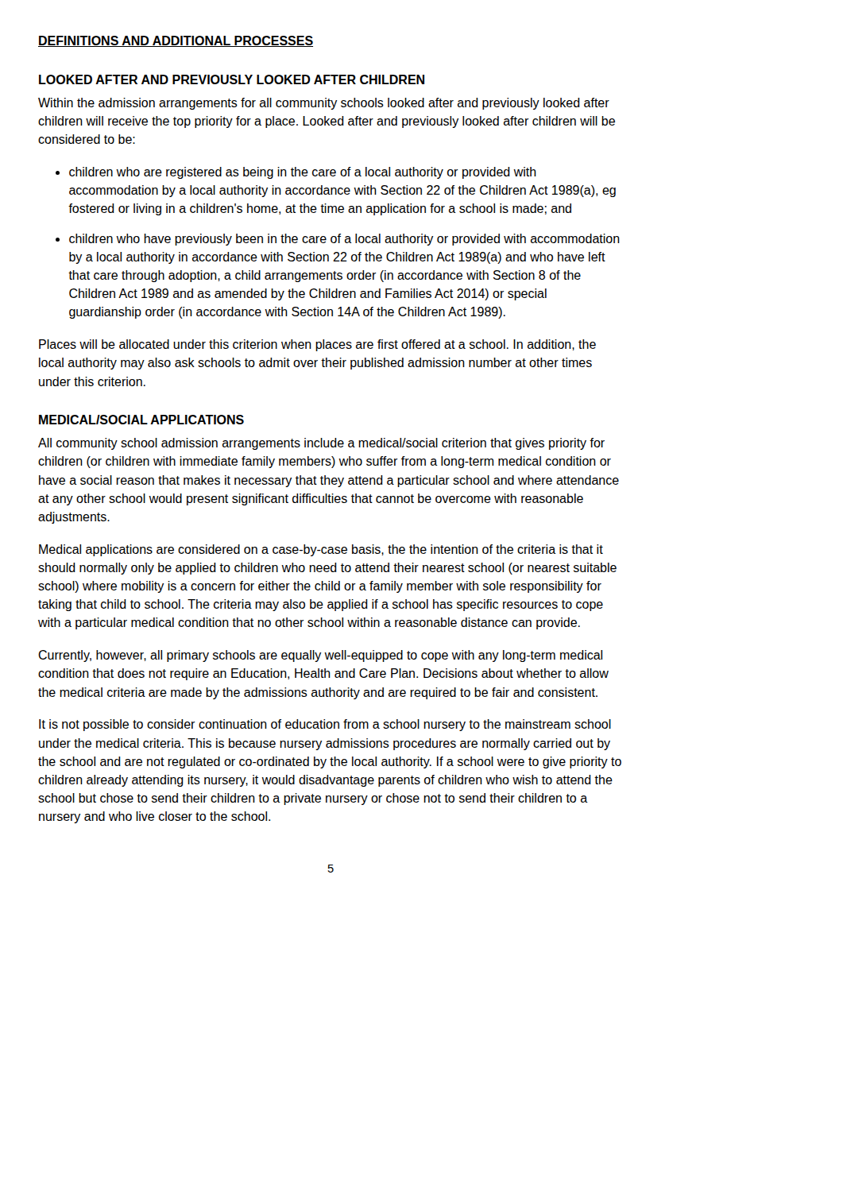DEFINITIONS AND ADDITIONAL PROCESSES
LOOKED AFTER AND PREVIOUSLY LOOKED AFTER CHILDREN
Within the admission arrangements for all community schools looked after and previously looked after children will receive the top priority for a place. Looked after and previously looked after children will be considered to be:
children who are registered as being in the care of a local authority or provided with accommodation by a local authority in accordance with Section 22 of the Children Act 1989(a), eg fostered or living in a children's home, at the time an application for a school is made; and
children who have previously been in the care of a local authority or provided with accommodation by a local authority in accordance with Section 22 of the Children Act 1989(a) and who have left that care through adoption, a child arrangements order (in accordance with Section 8 of the Children Act 1989 and as amended by the Children and Families Act 2014) or special guardianship order (in accordance with Section 14A of the Children Act 1989).
Places will be allocated under this criterion when places are first offered at a school. In addition, the local authority may also ask schools to admit over their published admission number at other times under this criterion.
MEDICAL/SOCIAL APPLICATIONS
All community school admission arrangements include a medical/social criterion that gives priority for children (or children with immediate family members) who suffer from a long-term medical condition or have a social reason that makes it necessary that they attend a particular school and where attendance at any other school would present significant difficulties that cannot be overcome with reasonable adjustments.
Medical applications are considered on a case-by-case basis, the the intention of the criteria is that it should normally only be applied to children who need to attend their nearest school (or nearest suitable school) where mobility is a concern for either the child or a family member with sole responsibility for taking that child to school. The criteria may also be applied if a school has specific resources to cope with a particular medical condition that no other school within a reasonable distance can provide.
Currently, however, all primary schools are equally well-equipped to cope with any long-term medical condition that does not require an Education, Health and Care Plan. Decisions about whether to allow the medical criteria are made by the admissions authority and are required to be fair and consistent.
It is not possible to consider continuation of education from a school nursery to the mainstream school under the medical criteria. This is because nursery admissions procedures are normally carried out by the school and are not regulated or co-ordinated by the local authority. If a school were to give priority to children already attending its nursery, it would disadvantage parents of children who wish to attend the school but chose to send their children to a private nursery or chose not to send their children to a nursery and who live closer to the school.
5